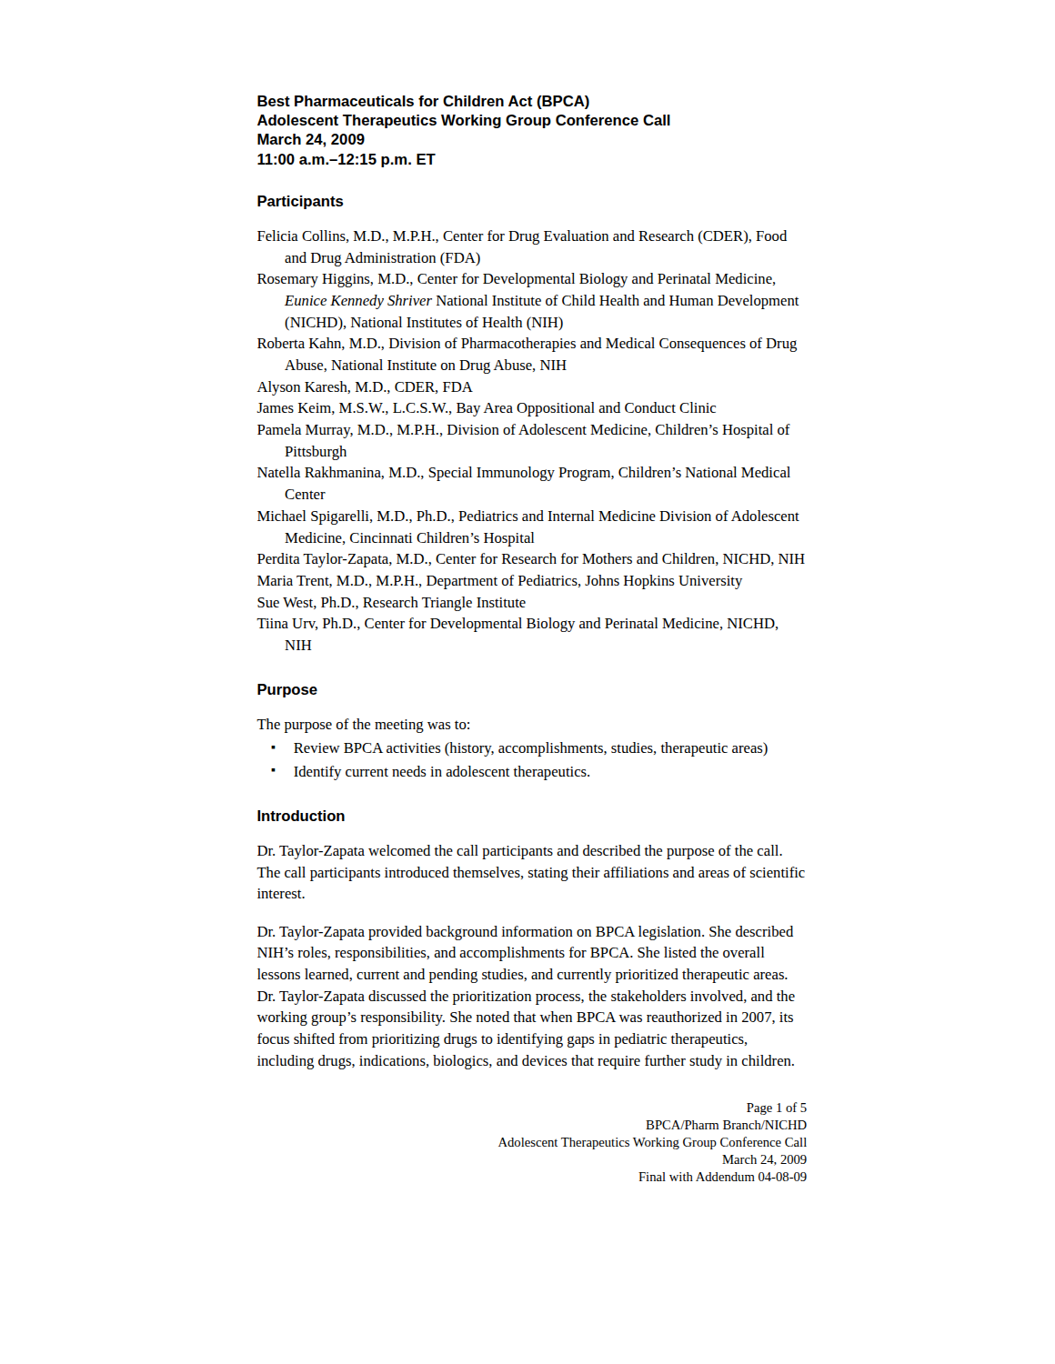Best Pharmaceuticals for Children Act (BPCA)
Adolescent Therapeutics Working Group Conference Call
March 24, 2009
11:00 a.m.–12:15 p.m. ET
Participants
Felicia Collins, M.D., M.P.H., Center for Drug Evaluation and Research (CDER), Food and Drug Administration (FDA)
Rosemary Higgins, M.D., Center for Developmental Biology and Perinatal Medicine, Eunice Kennedy Shriver National Institute of Child Health and Human Development (NICHD), National Institutes of Health (NIH)
Roberta Kahn, M.D., Division of Pharmacotherapies and Medical Consequences of Drug Abuse, National Institute on Drug Abuse, NIH
Alyson Karesh, M.D., CDER, FDA
James Keim, M.S.W., L.C.S.W., Bay Area Oppositional and Conduct Clinic
Pamela Murray, M.D., M.P.H., Division of Adolescent Medicine, Children’s Hospital of Pittsburgh
Natella Rakhmanina, M.D., Special Immunology Program, Children’s National Medical Center
Michael Spigarelli, M.D., Ph.D., Pediatrics and Internal Medicine Division of Adolescent Medicine, Cincinnati Children’s Hospital
Perdita Taylor-Zapata, M.D., Center for Research for Mothers and Children, NICHD, NIH
Maria Trent, M.D., M.P.H., Department of Pediatrics, Johns Hopkins University
Sue West, Ph.D., Research Triangle Institute
Tiina Urv, Ph.D., Center for Developmental Biology and Perinatal Medicine, NICHD, NIH
Purpose
The purpose of the meeting was to:
Review BPCA activities (history, accomplishments, studies, therapeutic areas)
Identify current needs in adolescent therapeutics.
Introduction
Dr. Taylor-Zapata welcomed the call participants and described the purpose of the call. The call participants introduced themselves, stating their affiliations and areas of scientific interest.
Dr. Taylor-Zapata provided background information on BPCA legislation. She described NIH’s roles, responsibilities, and accomplishments for BPCA. She listed the overall lessons learned, current and pending studies, and currently prioritized therapeutic areas. Dr. Taylor-Zapata discussed the prioritization process, the stakeholders involved, and the working group’s responsibility. She noted that when BPCA was reauthorized in 2007, its focus shifted from prioritizing drugs to identifying gaps in pediatric therapeutics, including drugs, indications, biologics, and devices that require further study in children.
Page 1 of 5
BPCA/Pharm Branch/NICHD
Adolescent Therapeutics Working Group Conference Call
March 24, 2009
Final with Addendum 04-08-09